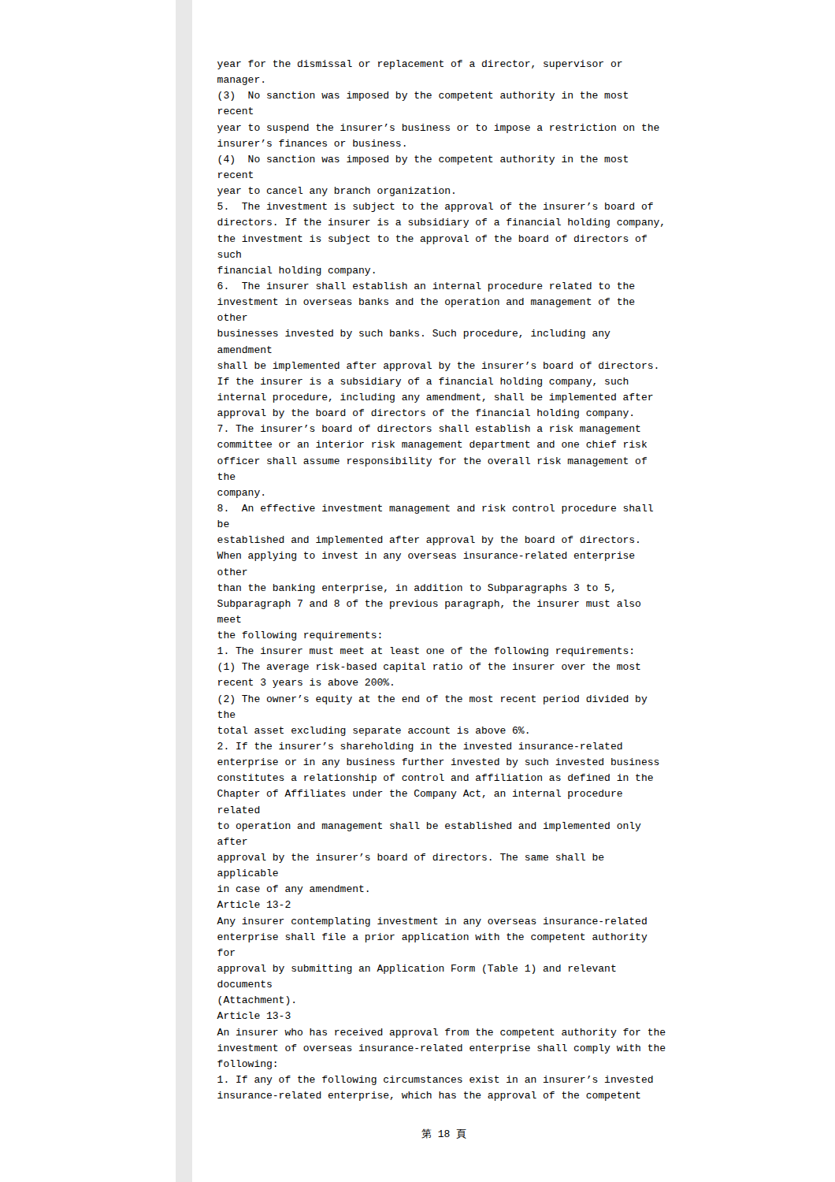year for the dismissal or replacement of a director, supervisor or manager.
(3) No sanction was imposed by the competent authority in the most recent
year to suspend the insurer’s business or to impose a restriction on the
insurer’s finances or business.
(4) No sanction was imposed by the competent authority in the most recent
year to cancel any branch organization.
5. The investment is subject to the approval of the insurer’s board of
directors. If the insurer is a subsidiary of a financial holding company,
the investment is subject to the approval of the board of directors of such
financial holding company.
6. The insurer shall establish an internal procedure related to the
investment in overseas banks and the operation and management of the other
businesses invested by such banks. Such procedure, including any amendment
shall be implemented after approval by the insurer’s board of directors.
If the insurer is a subsidiary of a financial holding company, such
internal procedure, including any amendment, shall be implemented after
approval by the board of directors of the financial holding company.
7. The insurer’s board of directors shall establish a risk management
committee or an interior risk management department and one chief risk
officer shall assume responsibility for the overall risk management of the
company.
8. An effective investment management and risk control procedure shall be
established and implemented after approval by the board of directors.
When applying to invest in any overseas insurance-related enterprise other
than the banking enterprise, in addition to Subparagraphs 3 to 5,
Subparagraph 7 and 8 of the previous paragraph, the insurer must also meet
the following requirements:
1. The insurer must meet at least one of the following requirements:
(1) The average risk-based capital ratio of the insurer over the most
recent 3 years is above 200%.
(2) The owner’s equity at the end of the most recent period divided by the
total asset excluding separate account is above 6%.
2. If the insurer’s shareholding in the invested insurance-related
enterprise or in any business further invested by such invested business
constitutes a relationship of control and affiliation as defined in the
Chapter of Affiliates under the Company Act, an internal procedure related
to operation and management shall be established and implemented only after
approval by the insurer’s board of directors. The same shall be applicable
in case of any amendment.
Article 13-2
Any insurer contemplating investment in any overseas insurance-related
enterprise shall file a prior application with the competent authority for
approval by submitting an Application Form (Table 1) and relevant documents
(Attachment).
Article 13-3
An insurer who has received approval from the competent authority for the
investment of overseas insurance-related enterprise shall comply with the
following:
1. If any of the following circumstances exist in an insurer’s invested
insurance-related enterprise, which has the approval of the competent
第 18 頁